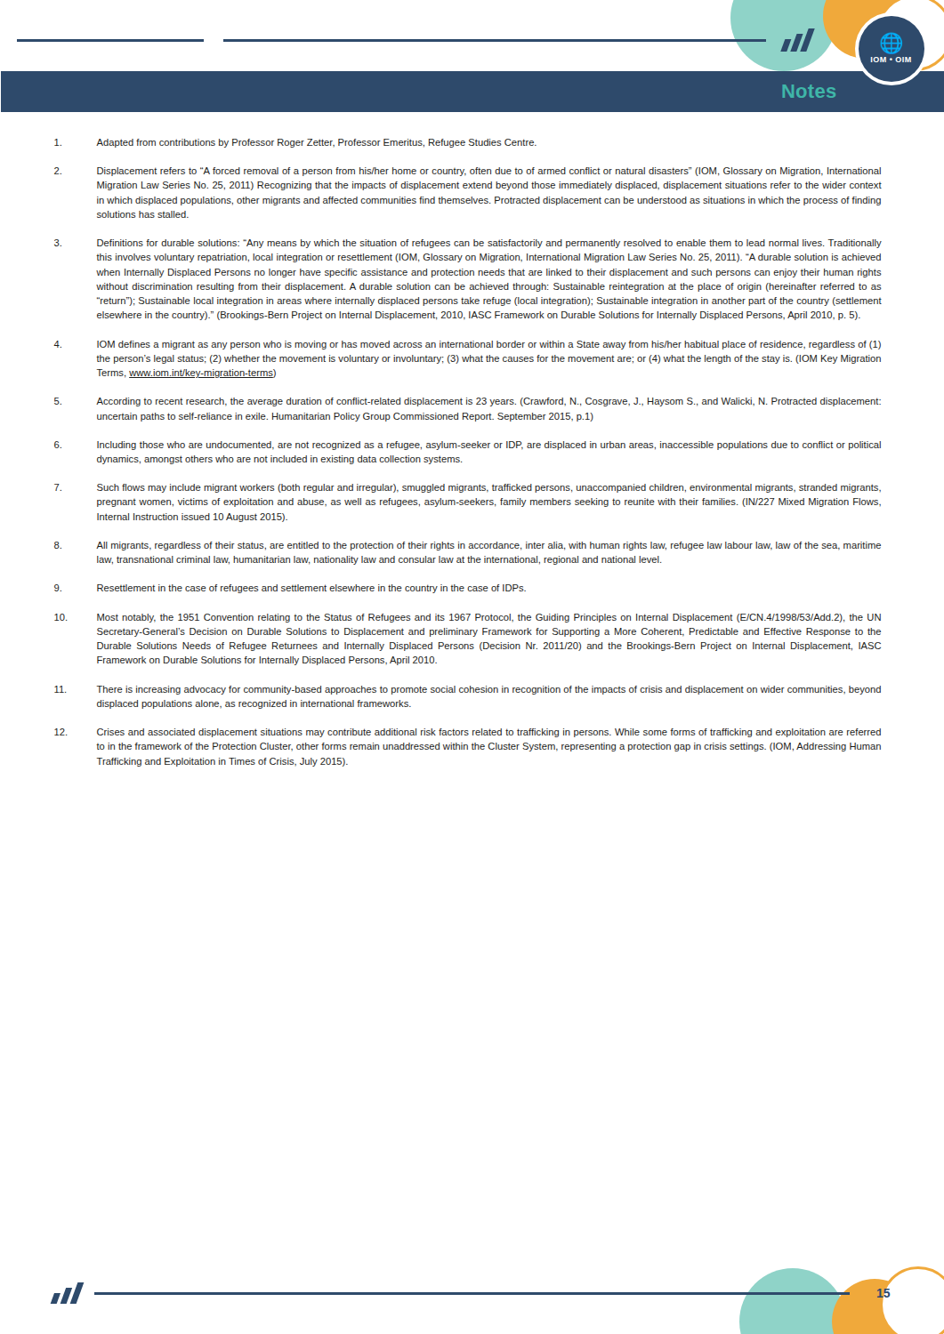🌐 IOM • OIM
Notes
1. Adapted from contributions by Professor Roger Zetter, Professor Emeritus, Refugee Studies Centre.
2. Displacement refers to “A forced removal of a person from his/her home or country, often due to of armed conflict or natural disasters” (IOM, Glossary on Migration, International Migration Law Series No. 25, 2011) Recognizing that the impacts of displacement extend beyond those immediately displaced, displacement situations refer to the wider context in which displaced populations, other migrants and affected communities find themselves. Protracted displacement can be understood as situations in which the process of finding solutions has stalled.
3. Definitions for durable solutions: “Any means by which the situation of refugees can be satisfactorily and permanently resolved to enable them to lead normal lives. Traditionally this involves voluntary repatriation, local integration or resettlement (IOM, Glossary on Migration, International Migration Law Series No. 25, 2011). “A durable solution is achieved when Internally Displaced Persons no longer have specific assistance and protection needs that are linked to their displacement and such persons can enjoy their human rights without discrimination resulting from their displacement. A durable solution can be achieved through: Sustainable reintegration at the place of origin (hereinafter referred to as “return”); Sustainable local integration in areas where internally displaced persons take refuge (local integration); Sustainable integration in another part of the country (settlement elsewhere in the country).” (Brookings-Bern Project on Internal Displacement, 2010, IASC Framework on Durable Solutions for Internally Displaced Persons, April 2010, p. 5).
4. IOM defines a migrant as any person who is moving or has moved across an international border or within a State away from his/her habitual place of residence, regardless of (1) the person’s legal status; (2) whether the movement is voluntary or involuntary; (3) what the causes for the movement are; or (4) what the length of the stay is. (IOM Key Migration Terms, www.iom.int/key-migration-terms)
5. According to recent research, the average duration of conflict-related displacement is 23 years. (Crawford, N., Cosgrave, J., Haysom S., and Walicki, N. Protracted displacement: uncertain paths to self-reliance in exile. Humanitarian Policy Group Commissioned Report. September 2015, p.1)
6. Including those who are undocumented, are not recognized as a refugee, asylum-seeker or IDP, are displaced in urban areas, inaccessible populations due to conflict or political dynamics, amongst others who are not included in existing data collection systems.
7. Such flows may include migrant workers (both regular and irregular), smuggled migrants, trafficked persons, unaccompanied children, environmental migrants, stranded migrants, pregnant women, victims of exploitation and abuse, as well as refugees, asylum-seekers, family members seeking to reunite with their families. (IN/227 Mixed Migration Flows, Internal Instruction issued 10 August 2015).
8. All migrants, regardless of their status, are entitled to the protection of their rights in accordance, inter alia, with human rights law, refugee law labour law, law of the sea, maritime law, transnational criminal law, humanitarian law, nationality law and consular law at the international, regional and national level.
9. Resettlement in the case of refugees and settlement elsewhere in the country in the case of IDPs.
10. Most notably, the 1951 Convention relating to the Status of Refugees and its 1967 Protocol, the Guiding Principles on Internal Displacement (E/CN.4/1998/53/Add.2), the UN Secretary-General’s Decision on Durable Solutions to Displacement and preliminary Framework for Supporting a More Coherent, Predictable and Effective Response to the Durable Solutions Needs of Refugee Returnees and Internally Displaced Persons (Decision Nr. 2011/20) and the Brookings-Bern Project on Internal Displacement, IASC Framework on Durable Solutions for Internally Displaced Persons, April 2010.
11. There is increasing advocacy for community-based approaches to promote social cohesion in recognition of the impacts of crisis and displacement on wider communities, beyond displaced populations alone, as recognized in international frameworks.
12. Crises and associated displacement situations may contribute additional risk factors related to trafficking in persons. While some forms of trafficking and exploitation are referred to in the framework of the Protection Cluster, other forms remain unaddressed within the Cluster System, representing a protection gap in crisis settings. (IOM, Addressing Human Trafficking and Exploitation in Times of Crisis, July 2015).
15